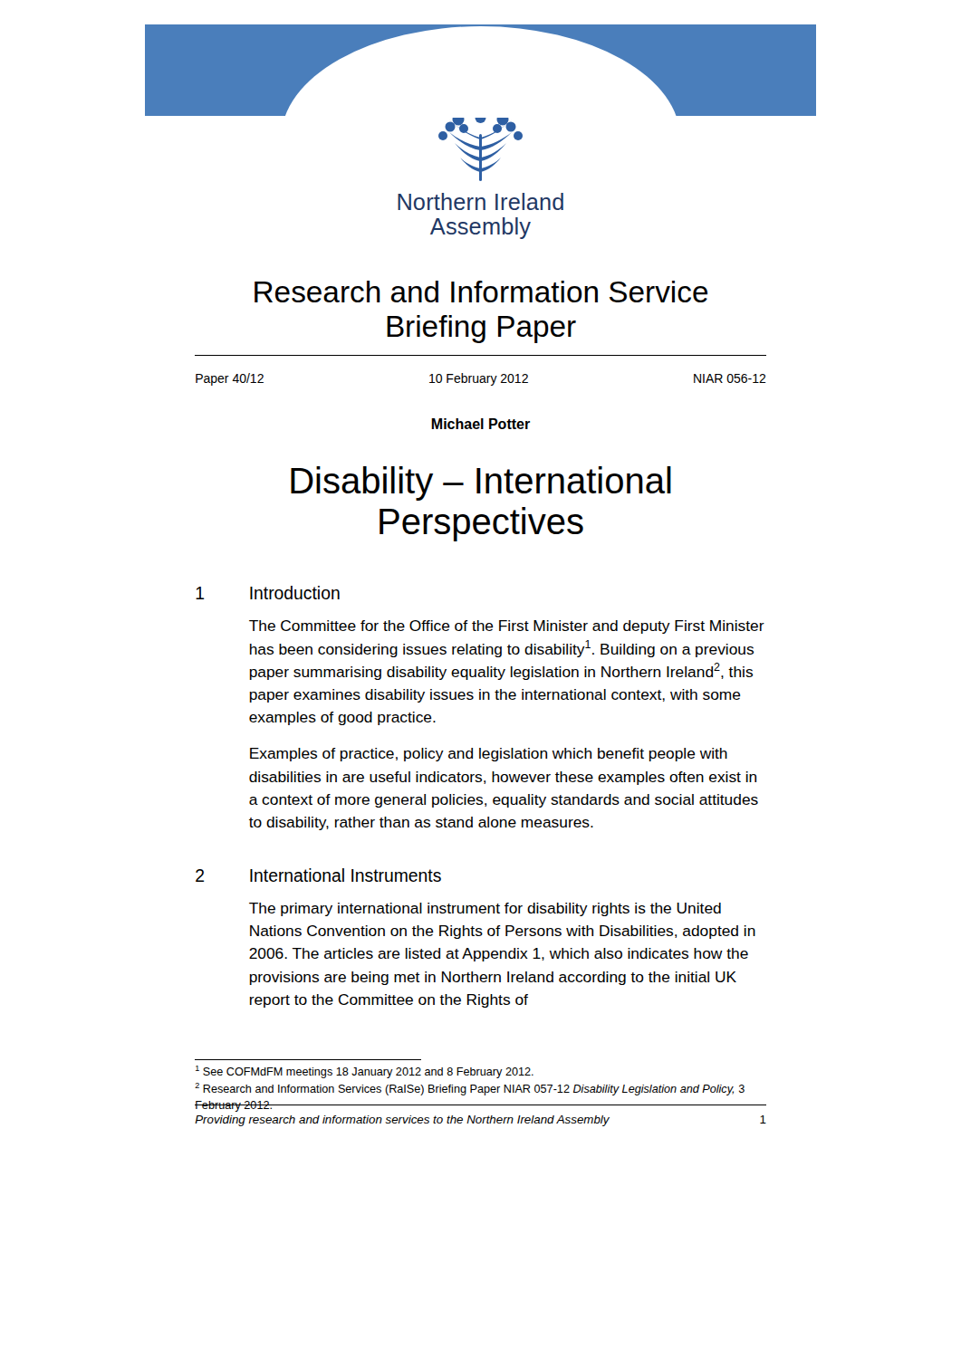Northern IrelandAssembly
Research and Information ServiceBriefing Paper
Paper 40/12 10 February 2012 NIAR 056-12
Michael Potter
Disability – InternationalPerspectives
1
Introduction
The Committee for the Office of the First Minister and deputy First Minister has been considering issues relating to disability1. Building on a previous paper summarising disability equality legislation in Northern Ireland2, this paper examines disability issues in the international context, with some examples of good practice.
Examples of practice, policy and legislation which benefit people with disabilities in are useful indicators, however these examples often exist in a context of more general policies, equality standards and social attitudes to disability, rather than as stand alone measures.
2
International Instruments
The primary international instrument for disability rights is the United Nations Convention on the Rights of Persons with Disabilities, adopted in 2006. The articles are listed at Appendix 1, which also indicates how the provisions are being met in Northern Ireland according to the initial UK report to the Committee on the Rights of
1 See COFMdFM meetings 18 January 2012 and 8 February 2012.
2 Research and Information Services (RaISe) Briefing Paper NIAR 057-12 Disability Legislation and Policy, 3 February 2012.
Providing research and information services to the Northern Ireland Assembly 1